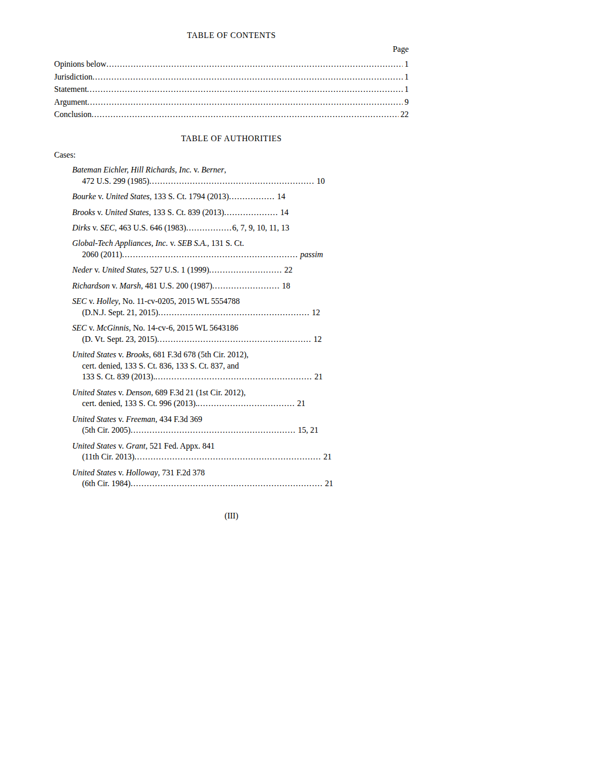TABLE OF CONTENTS
Page
Opinions below 1
Jurisdiction 1
Statement 1
Argument 9
Conclusion 22
TABLE OF AUTHORITIES
Cases:
Bateman Eichler, Hill Richards, Inc. v. Berner, 472 U.S. 299 (1985)............................................................. 10
Bourke v. United States, 133 S. Ct. 1794 (2013)................. 14
Brooks v. United States, 133 S. Ct. 839 (2013).................... 14
Dirks v. SEC, 463 U.S. 646 (1983)................. 6, 7, 9, 10, 11, 13
Global-Tech Appliances, Inc. v. SEB S.A., 131 S. Ct. 2060 (2011)................................................................. passim
Neder v. United States, 527 U.S. 1 (1999)........................... 22
Richardson v. Marsh, 481 U.S. 200 (1987)......................... 18
SEC v. Holley, No. 11-cv-0205, 2015 WL 5554788 (D.N.J. Sept. 21, 2015)........................................................ 12
SEC v. McGinnis, No. 14-cv-6, 2015 WL 5643186 (D. Vt. Sept. 23, 2015)......................................................... 12
United States v. Brooks, 681 F.3d 678 (5th Cir. 2012), cert. denied, 133 S. Ct. 836, 133 S. Ct. 837, and 133 S. Ct. 839 (2013)........................................................... 21
United States v. Denson, 689 F.3d 21 (1st Cir. 2012), cert. denied, 133 S. Ct. 996 (2013)..................................... 21
United States v. Freeman, 434 F.3d 369 (5th Cir. 2005)............................................................. 15, 21
United States v. Grant, 521 Fed. Appx. 841 (11th Cir. 2013)..................................................................... 21
United States v. Holloway, 731 F.2d 378 (6th Cir. 1984)....................................................................... 21
(III)